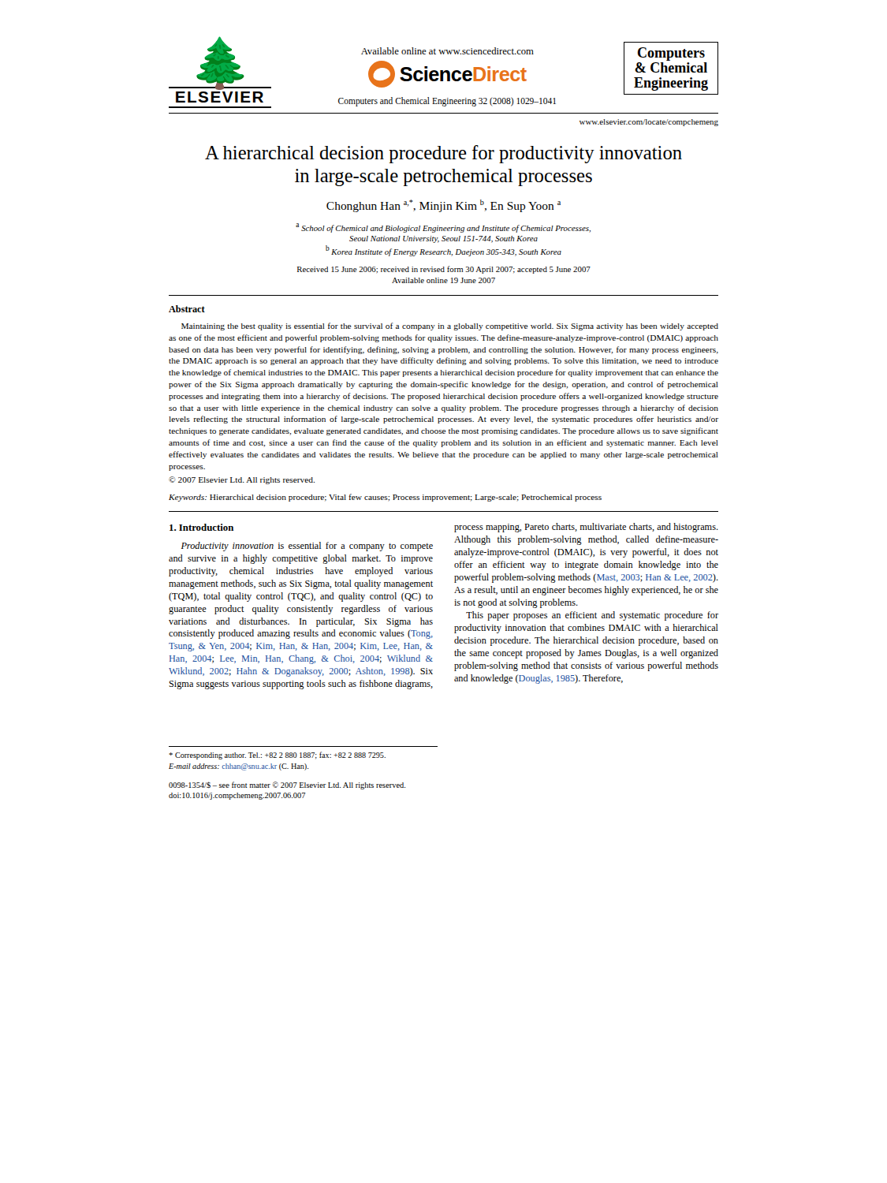🌲
ELSEVIER
Available online at www.sciencedirect.com
Science Direct
Computers and Chemical Engineering 32 (2008) 1029–1041
Computers
& Chemical
Engineering
www.elsevier.com/locate/compchemeng
A hierarchical decision procedure for productivity innovation
in large-scale petrochemical processes
Chonghun Han a,*, Minjin Kim b, En Sup Yoon a
a School of Chemical and Biological Engineering and Institute of Chemical Processes,
Seoul National University, Seoul 151-744, South Korea
b Korea Institute of Energy Research, Daejeon 305-343, South Korea
Received 15 June 2006; received in revised form 30 April 2007; accepted 5 June 2007
Available online 19 June 2007
Abstract
Maintaining the best quality is essential for the survival of a company in a globally competitive world. Six Sigma activity has been widely accepted as one of the most efficient and powerful problem-solving methods for quality issues. The define-measure-analyze-improve-control (DMAIC) approach based on data has been very powerful for identifying, defining, solving a problem, and controlling the solution. However, for many process engineers, the DMAIC approach is so general an approach that they have difficulty defining and solving problems. To solve this limitation, we need to introduce the knowledge of chemical industries to the DMAIC. This paper presents a hierarchical decision procedure for quality improvement that can enhance the power of the Six Sigma approach dramatically by capturing the domain-specific knowledge for the design, operation, and control of petrochemical processes and integrating them into a hierarchy of decisions. The proposed hierarchical decision procedure offers a well-organized knowledge structure so that a user with little experience in the chemical industry can solve a quality problem. The procedure progresses through a hierarchy of decision levels reflecting the structural information of large-scale petrochemical processes. At every level, the systematic procedures offer heuristics and/or techniques to generate candidates, evaluate generated candidates, and choose the most promising candidates. The procedure allows us to save significant amounts of time and cost, since a user can find the cause of the quality problem and its solution in an efficient and systematic manner. Each level effectively evaluates the candidates and validates the results. We believe that the procedure can be applied to many other large-scale petrochemical processes.
© 2007 Elsevier Ltd. All rights reserved.
Keywords: Hierarchical decision procedure; Vital few causes; Process improvement; Large-scale; Petrochemical process
1. Introduction
Productivity innovation is essential for a company to compete and survive in a highly competitive global market. To improve productivity, chemical industries have employed various management methods, such as Six Sigma, total quality management (TQM), total quality control (TQC), and quality control (QC) to guarantee product quality consistently regardless of various variations and disturbances. In particular, Six Sigma has consistently produced amazing results and economic values (Tong, Tsung, & Yen, 2004; Kim, Han, & Han, 2004; Kim, Lee, Han, & Han, 2004; Lee, Min, Han, Chang, & Choi, 2004; Wiklund & Wiklund, 2002; Hahn & Doganaksoy, 2000; Ashton, 1998). Six Sigma suggests various supporting tools such as fishbone diagrams, process mapping, Pareto charts, multivariate charts, and histograms. Although this problem-solving method, called define-measure-analyze-improve-control (DMAIC), is very powerful, it does not offer an efficient way to integrate domain knowledge into the powerful problem-solving methods (Mast, 2003; Han & Lee, 2002). As a result, until an engineer becomes highly experienced, he or she is not good at solving problems.
This paper proposes an efficient and systematic procedure for productivity innovation that combines DMAIC with a hierarchical decision procedure. The hierarchical decision procedure, based on the same concept proposed by James Douglas, is a well organized problem-solving method that consists of various powerful methods and knowledge (Douglas, 1985). Therefore,
* Corresponding author. Tel.: +82 2 880 1887; fax: +82 2 888 7295.
E-mail address: chhan@snu.ac.kr (C. Han).
0098-1354/$ – see front matter © 2007 Elsevier Ltd. All rights reserved. doi:10.1016/j.compchemeng.2007.06.007